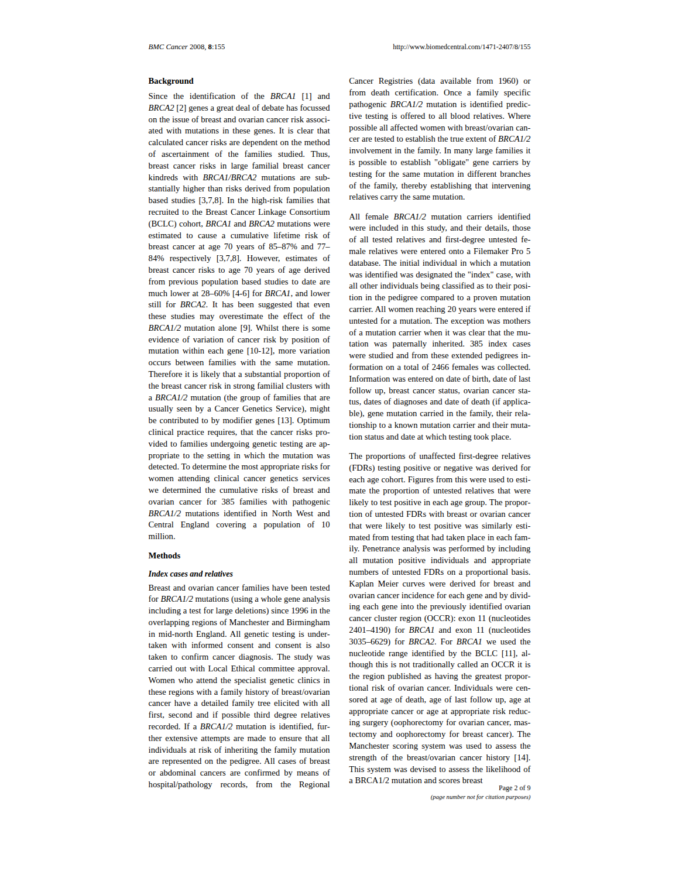BMC Cancer 2008, 8:155
http://www.biomedcentral.com/1471-2407/8/155
Background
Since the identification of the BRCA1 [1] and BRCA2 [2] genes a great deal of debate has focussed on the issue of breast and ovarian cancer risk associated with mutations in these genes. It is clear that calculated cancer risks are dependent on the method of ascertainment of the families studied. Thus, breast cancer risks in large familial breast cancer kindreds with BRCA1/BRCA2 mutations are substantially higher than risks derived from population based studies [3,7,8]. In the high-risk families that recruited to the Breast Cancer Linkage Consortium (BCLC) cohort, BRCA1 and BRCA2 mutations were estimated to cause a cumulative lifetime risk of breast cancer at age 70 years of 85–87% and 77–84% respectively [3,7,8]. However, estimates of breast cancer risks to age 70 years of age derived from previous population based studies to date are much lower at 28–60% [4-6] for BRCA1, and lower still for BRCA2. It has been suggested that even these studies may overestimate the effect of the BRCA1/2 mutation alone [9]. Whilst there is some evidence of variation of cancer risk by position of mutation within each gene [10-12], more variation occurs between families with the same mutation. Therefore it is likely that a substantial proportion of the breast cancer risk in strong familial clusters with a BRCA1/2 mutation (the group of families that are usually seen by a Cancer Genetics Service), might be contributed to by modifier genes [13]. Optimum clinical practice requires, that the cancer risks provided to families undergoing genetic testing are appropriate to the setting in which the mutation was detected. To determine the most appropriate risks for women attending clinical cancer genetics services we determined the cumulative risks of breast and ovarian cancer for 385 families with pathogenic BRCA1/2 mutations identified in North West and Central England covering a population of 10 million.
Methods
Index cases and relatives
Breast and ovarian cancer families have been tested for BRCA1/2 mutations (using a whole gene analysis including a test for large deletions) since 1996 in the overlapping regions of Manchester and Birmingham in mid-north England. All genetic testing is undertaken with informed consent and consent is also taken to confirm cancer diagnosis. The study was carried out with Local Ethical committee approval. Women who attend the specialist genetic clinics in these regions with a family history of breast/ovarian cancer have a detailed family tree elicited with all first, second and if possible third degree relatives recorded. If a BRCA1/2 mutation is identified, further extensive attempts are made to ensure that all individuals at risk of inheriting the family mutation are represented on the pedigree. All cases of breast or abdominal cancers are confirmed by means of hospital/pathology records, from the Regional Cancer Registries (data available from 1960) or from death certification. Once a family specific pathogenic BRCA1/2 mutation is identified predictive testing is offered to all blood relatives. Where possible all affected women with breast/ovarian cancer are tested to establish the true extent of BRCA1/2 involvement in the family. In many large families it is possible to establish "obligate" gene carriers by testing for the same mutation in different branches of the family, thereby establishing that intervening relatives carry the same mutation.
All female BRCA1/2 mutation carriers identified were included in this study, and their details, those of all tested relatives and first-degree untested female relatives were entered onto a Filemaker Pro 5 database. The initial individual in which a mutation was identified was designated the "index" case, with all other individuals being classified as to their position in the pedigree compared to a proven mutation carrier. All women reaching 20 years were entered if untested for a mutation. The exception was mothers of a mutation carrier when it was clear that the mutation was paternally inherited. 385 index cases were studied and from these extended pedigrees information on a total of 2466 females was collected. Information was entered on date of birth, date of last follow up, breast cancer status, ovarian cancer status, dates of diagnoses and date of death (if applicable), gene mutation carried in the family, their relationship to a known mutation carrier and their mutation status and date at which testing took place.
The proportions of unaffected first-degree relatives (FDRs) testing positive or negative was derived for each age cohort. Figures from this were used to estimate the proportion of untested relatives that were likely to test positive in each age group. The proportion of untested FDRs with breast or ovarian cancer that were likely to test positive was similarly estimated from testing that had taken place in each family. Penetrance analysis was performed by including all mutation positive individuals and appropriate numbers of untested FDRs on a proportional basis. Kaplan Meier curves were derived for breast and ovarian cancer incidence for each gene and by dividing each gene into the previously identified ovarian cancer cluster region (OCCR): exon 11 (nucleotides 2401–4190) for BRCA1 and exon 11 (nucleotides 3035–6629) for BRCA2. For BRCA1 we used the nucleotide range identified by the BCLC [11], although this is not traditionally called an OCCR it is the region published as having the greatest proportional risk of ovarian cancer. Individuals were censored at age of death, age of last follow up, age at appropriate cancer or age at appropriate risk reducing surgery (oophorectomy for ovarian cancer, mastectomy and oophorectomy for breast cancer). The Manchester scoring system was used to assess the strength of the breast/ovarian cancer history [14]. This system was devised to assess the likelihood of a BRCA1/2 mutation and scores breast
Page 2 of 9
(page number not for citation purposes)